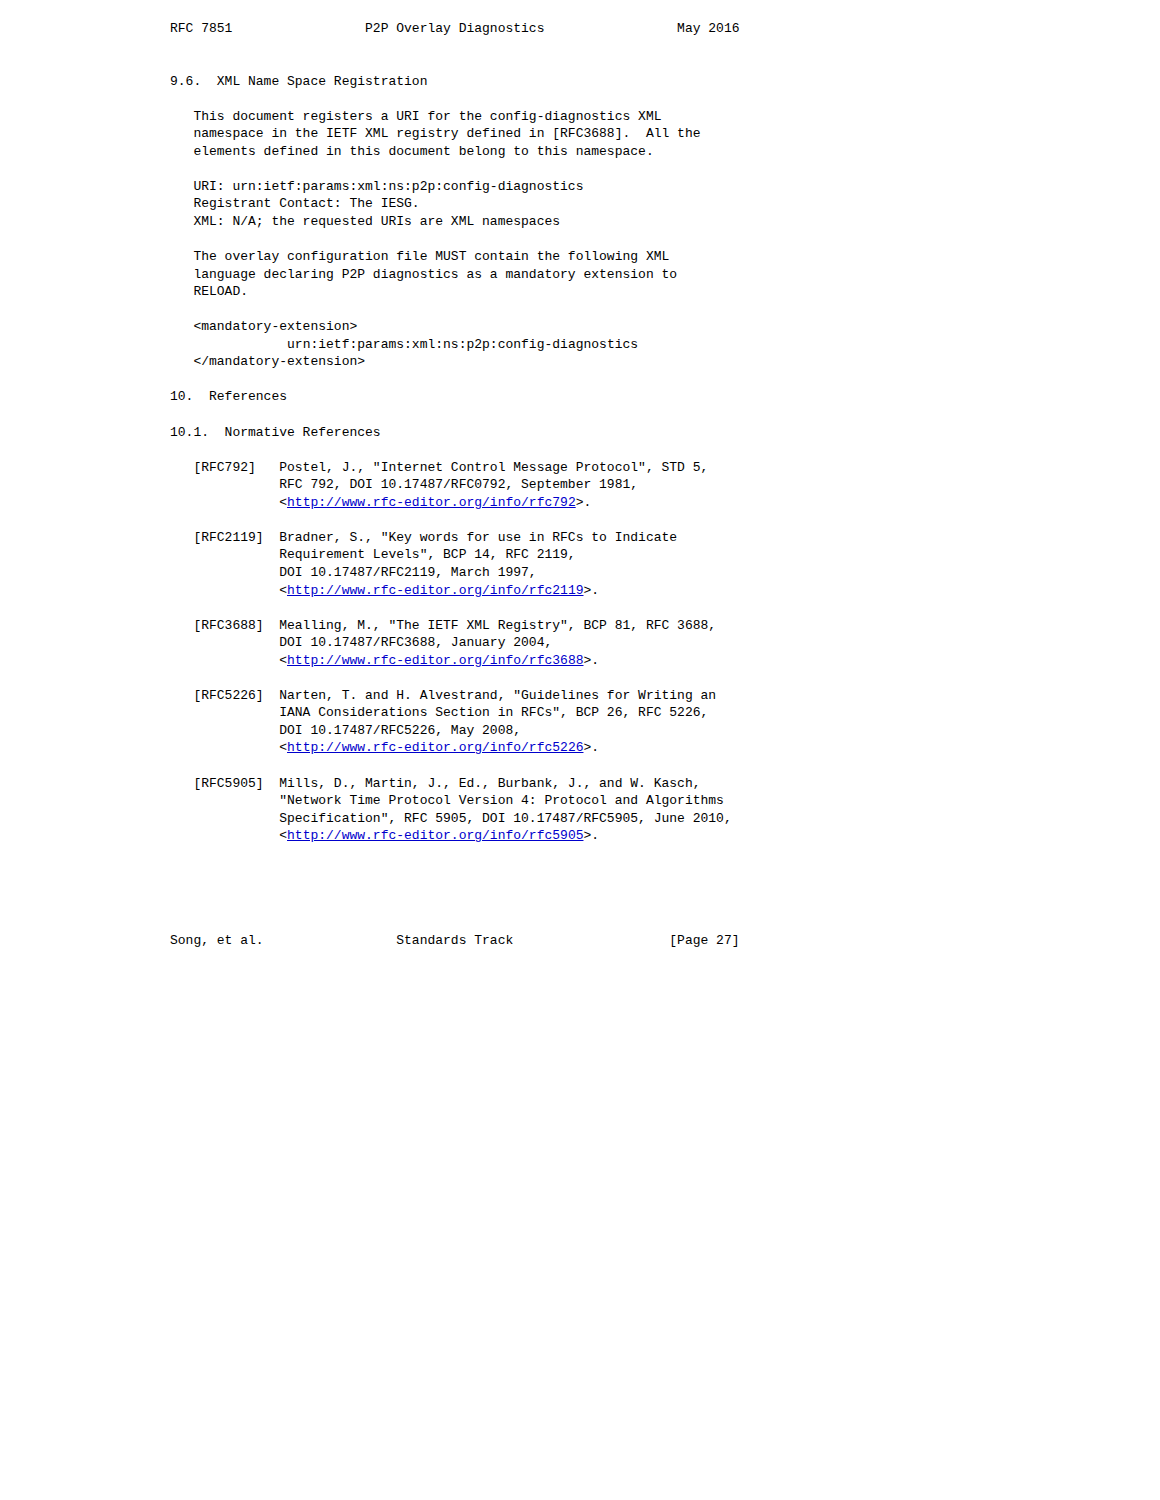RFC 7851                 P2P Overlay Diagnostics                 May 2016


9.6.  XML Name Space Registration

   This document registers a URI for the config-diagnostics XML
   namespace in the IETF XML registry defined in [RFC3688].  All the
   elements defined in this document belong to this namespace.

   URI: urn:ietf:params:xml:ns:p2p:config-diagnostics
   Registrant Contact: The IESG.
   XML: N/A; the requested URIs are XML namespaces

   The overlay configuration file MUST contain the following XML
   language declaring P2P diagnostics as a mandatory extension to
   RELOAD.

   <mandatory-extension>
               urn:ietf:params:xml:ns:p2p:config-diagnostics
   </mandatory-extension>

10.  References

10.1.  Normative References

   [RFC792]   Postel, J., "Internet Control Message Protocol", STD 5,
              RFC 792, DOI 10.17487/RFC0792, September 1981,
              <http://www.rfc-editor.org/info/rfc792>.

   [RFC2119]  Bradner, S., "Key words for use in RFCs to Indicate
              Requirement Levels", BCP 14, RFC 2119,
              DOI 10.17487/RFC2119, March 1997,
              <http://www.rfc-editor.org/info/rfc2119>.

   [RFC3688]  Mealling, M., "The IETF XML Registry", BCP 81, RFC 3688,
              DOI 10.17487/RFC3688, January 2004,
              <http://www.rfc-editor.org/info/rfc3688>.

   [RFC5226]  Narten, T. and H. Alvestrand, "Guidelines for Writing an
              IANA Considerations Section in RFCs", BCP 26, RFC 5226,
              DOI 10.17487/RFC5226, May 2008,
              <http://www.rfc-editor.org/info/rfc5226>.

   [RFC5905]  Mills, D., Martin, J., Ed., Burbank, J., and W. Kasch,
              "Network Time Protocol Version 4: Protocol and Algorithms
              Specification", RFC 5905, DOI 10.17487/RFC5905, June 2010,
              <http://www.rfc-editor.org/info/rfc5905>.





Song, et al.                 Standards Track                    [Page 27]